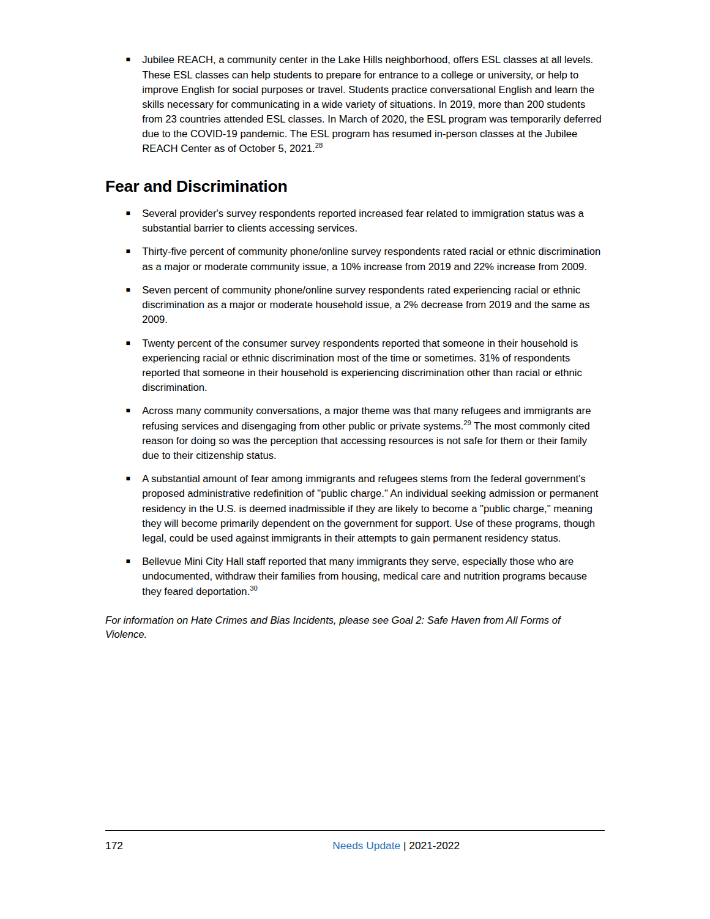Jubilee REACH, a community center in the Lake Hills neighborhood, offers ESL classes at all levels. These ESL classes can help students to prepare for entrance to a college or university, or help to improve English for social purposes or travel. Students practice conversational English and learn the skills necessary for communicating in a wide variety of situations. In 2019, more than 200 students from 23 countries attended ESL classes. In March of 2020, the ESL program was temporarily deferred due to the COVID-19 pandemic. The ESL program has resumed in-person classes at the Jubilee REACH Center as of October 5, 2021.28
Fear and Discrimination
Several provider's survey respondents reported increased fear related to immigration status was a substantial barrier to clients accessing services.
Thirty-five percent of community phone/online survey respondents rated racial or ethnic discrimination as a major or moderate community issue, a 10% increase from 2019 and 22% increase from 2009.
Seven percent of community phone/online survey respondents rated experiencing racial or ethnic discrimination as a major or moderate household issue, a 2% decrease from 2019 and the same as 2009.
Twenty percent of the consumer survey respondents reported that someone in their household is experiencing racial or ethnic discrimination most of the time or sometimes. 31% of respondents reported that someone in their household is experiencing discrimination other than racial or ethnic discrimination.
Across many community conversations, a major theme was that many refugees and immigrants are refusing services and disengaging from other public or private systems.29 The most commonly cited reason for doing so was the perception that accessing resources is not safe for them or their family due to their citizenship status.
A substantial amount of fear among immigrants and refugees stems from the federal government's proposed administrative redefinition of "public charge." An individual seeking admission or permanent residency in the U.S. is deemed inadmissible if they are likely to become a "public charge," meaning they will become primarily dependent on the government for support. Use of these programs, though legal, could be used against immigrants in their attempts to gain permanent residency status.
Bellevue Mini City Hall staff reported that many immigrants they serve, especially those who are undocumented, withdraw their families from housing, medical care and nutrition programs because they feared deportation.30
For information on Hate Crimes and Bias Incidents, please see Goal 2: Safe Haven from All Forms of Violence.
172 Needs Update | 2021-2022